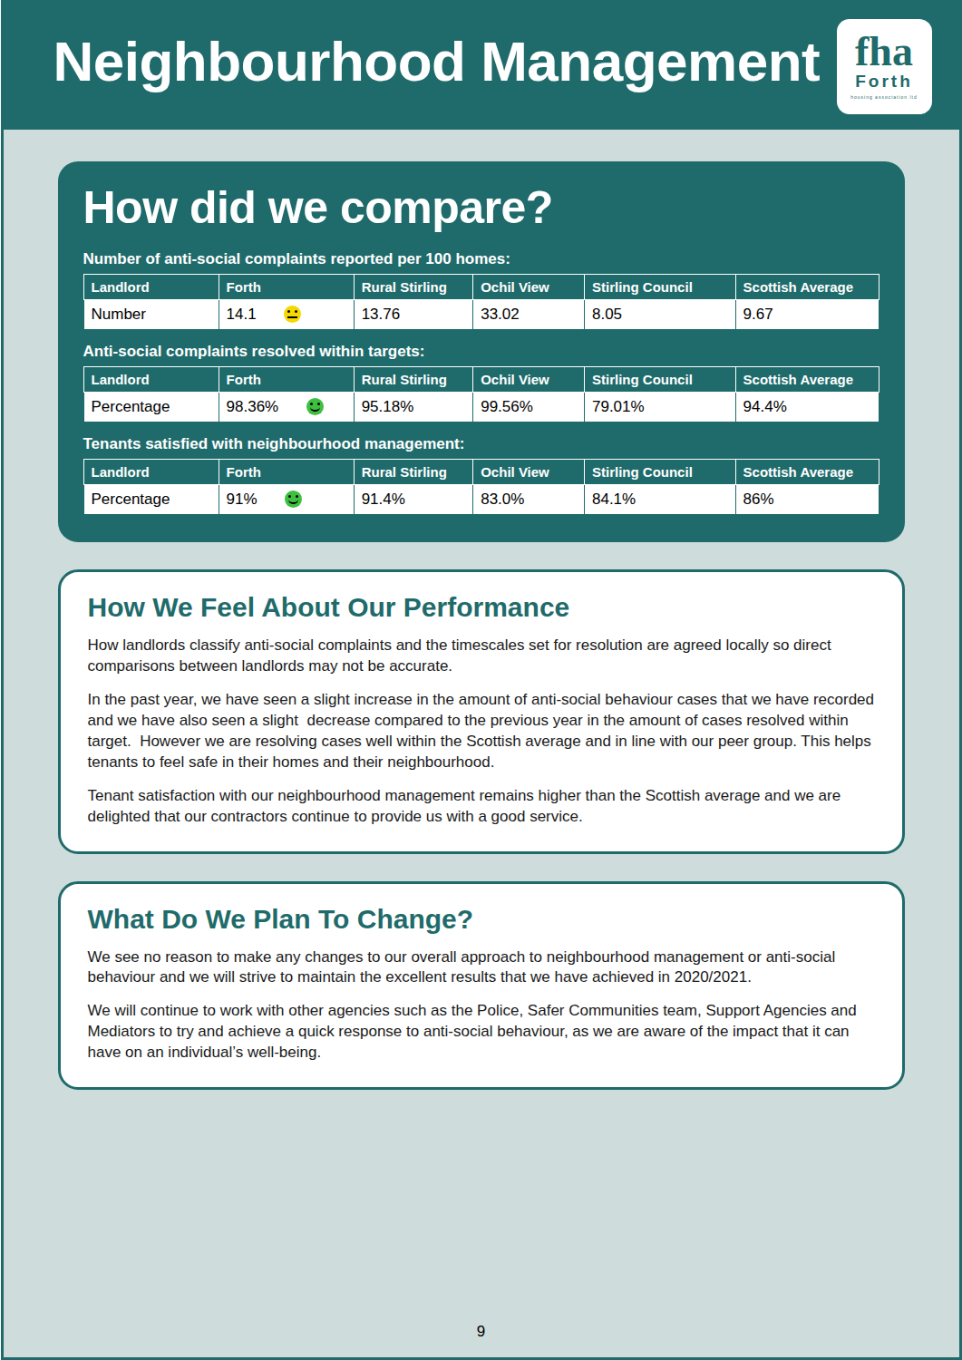Neighbourhood Management
fha
Forth
housing association ltd
How did we compare?
Number of anti-social complaints reported per 100 homes:
| Landlord | Forth | Rural Stirling | Ochil View | Stirling Council | Scottish Average |
| --- | --- | --- | --- | --- | --- |
| Number | 14.1 | 13.76 | 33.02 | 8.05 | 9.67 |
Anti-social complaints resolved within targets:
| Landlord | Forth | Rural Stirling | Ochil View | Stirling Council | Scottish Average |
| --- | --- | --- | --- | --- | --- |
| Percentage | 98.36% | 95.18% | 99.56% | 79.01% | 94.4% |
Tenants satisfied with neighbourhood management:
| Landlord | Forth | Rural Stirling | Ochil View | Stirling Council | Scottish Average |
| --- | --- | --- | --- | --- | --- |
| Percentage | 91% | 91.4% | 83.0% | 84.1% | 86% |
How We Feel About Our Performance
How landlords classify anti-social complaints and the timescales set for resolution are agreed locally so direct comparisons between landlords may not be accurate.
In the past year, we have seen a slight increase in the amount of anti-social behaviour cases that we have recorded and we have also seen a slight decrease compared to the previous year in the amount of cases resolved within target. However we are resolving cases well within the Scottish average and in line with our peer group. This helps tenants to feel safe in their homes and their neighbourhood.
Tenant satisfaction with our neighbourhood management remains higher than the Scottish average and we are delighted that our contractors continue to provide us with a good service.
What Do We Plan To Change?
We see no reason to make any changes to our overall approach to neighbourhood management or anti-social behaviour and we will strive to maintain the excellent results that we have achieved in 2020/2021.
We will continue to work with other agencies such as the Police, Safer Communities team, Support Agencies and Mediators to try and achieve a quick response to anti-social behaviour, as we are aware of the impact that it can have on an individual’s well-being.
9